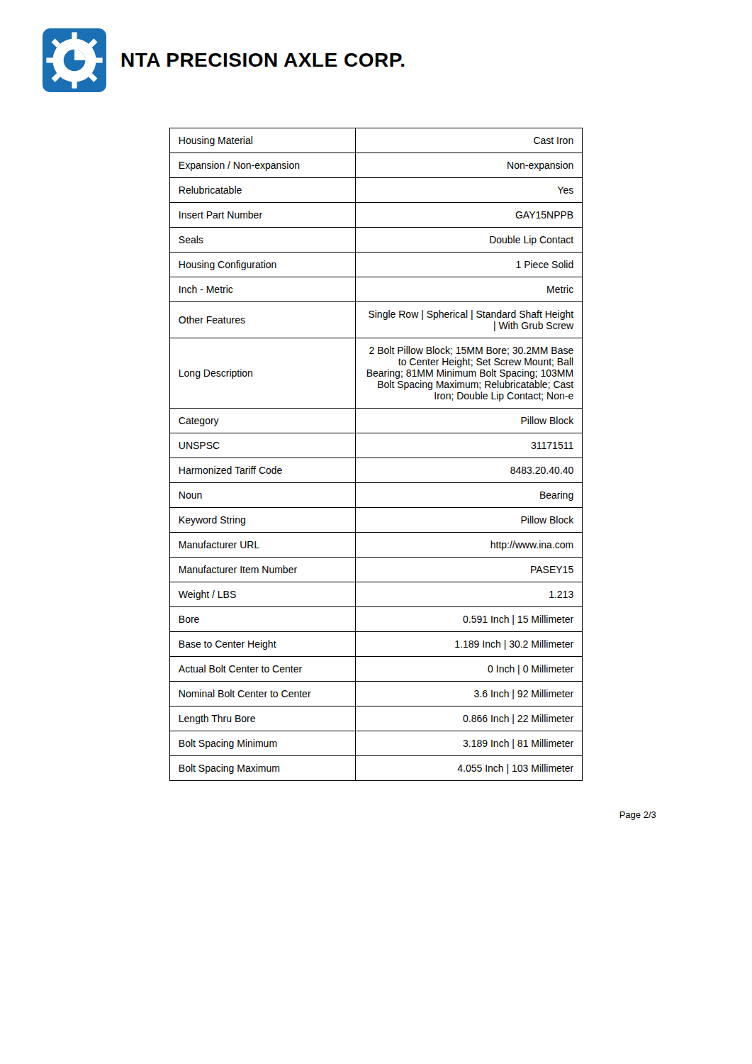NTA PRECISION AXLE CORP.
| Housing Material | Cast Iron |
| Expansion / Non-expansion | Non-expansion |
| Relubricatable | Yes |
| Insert Part Number | GAY15NPPB |
| Seals | Double Lip Contact |
| Housing Configuration | 1 Piece Solid |
| Inch - Metric | Metric |
| Other Features | Single Row / Spherical / Standard Shaft Height / With Grub Screw |
| Long Description | 2 Bolt Pillow Block; 15MM Bore; 30.2MM Base to Center Height; Set Screw Mount; Ball Bearing; 81MM Minimum Bolt Spacing; 103MM Bolt Spacing Maximum; Relubricatable; Cast Iron; Double Lip Contact; Non-e |
| Category | Pillow Block |
| UNSPSC | 31171511 |
| Harmonized Tariff Code | 8483.20.40.40 |
| Noun | Bearing |
| Keyword String | Pillow Block |
| Manufacturer URL | http://www.ina.com |
| Manufacturer Item Number | PASEY15 |
| Weight / LBS | 1.213 |
| Bore | 0.591 Inch / 15 Millimeter |
| Base to Center Height | 1.189 Inch / 30.2 Millimeter |
| Actual Bolt Center to Center | 0 Inch / 0 Millimeter |
| Nominal Bolt Center to Center | 3.6 Inch / 92 Millimeter |
| Length Thru Bore | 0.866 Inch / 22 Millimeter |
| Bolt Spacing Minimum | 3.189 Inch / 81 Millimeter |
| Bolt Spacing Maximum | 4.055 Inch / 103 Millimeter |
Page 2/3